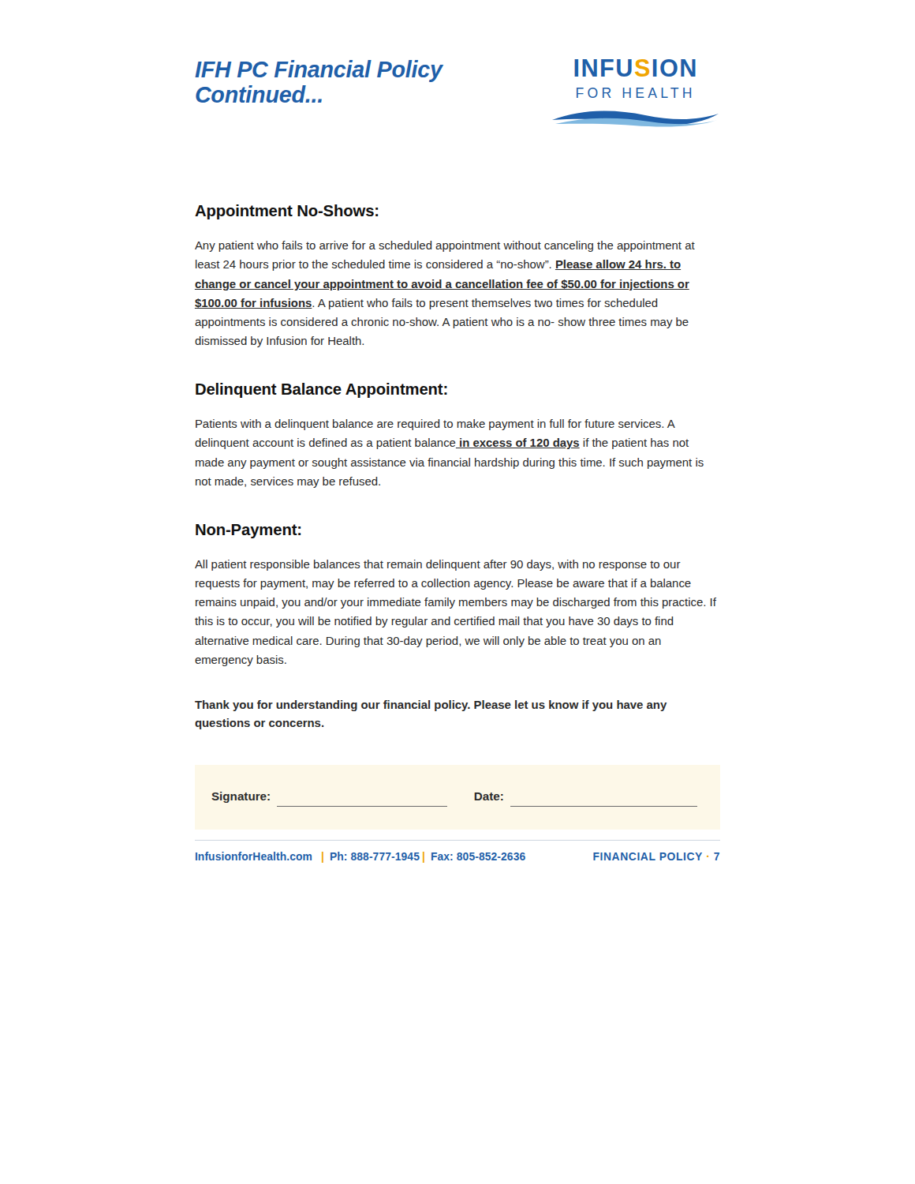IFH PC Financial Policy Continued...
INFUSION
FOR HEALTH
Appointment No-Shows:
Any patient who fails to arrive for a scheduled appointment without canceling the appointment at least 24 hours prior to the scheduled time is considered a “no-show”. Please allow 24 hrs. to change or cancel your appointment to avoid a cancellation fee of $50.00 for injections or $100.00 for infusions. A patient who fails to present themselves two times for scheduled appointments is considered a chronic no-show. A patient who is a no- show three times may be dismissed by Infusion for Health.
Delinquent Balance Appointment:
Patients with a delinquent balance are required to make payment in full for future services. A delinquent account is defined as a patient balance in excess of 120 days if the patient has not made any payment or sought assistance via financial hardship during this time. If such payment is not made, services may be refused.
Non-Payment:
All patient responsible balances that remain delinquent after 90 days, with no response to our requests for payment, may be referred to a collection agency. Please be aware that if a balance remains unpaid, you and/or your immediate family members may be discharged from this practice. If this is to occur, you will be notified by regular and certified mail that you have 30 days to find alternative medical care. During that 30-day period, we will only be able to treat you on an emergency basis.
Thank you for understanding our financial policy. Please let us know if you have any questions or concerns.
Signature:
Date:
InfusionforHealth.com | Ph: 888-777-1945| Fax: 805-852-2636
FINANCIAL POLICY · 7